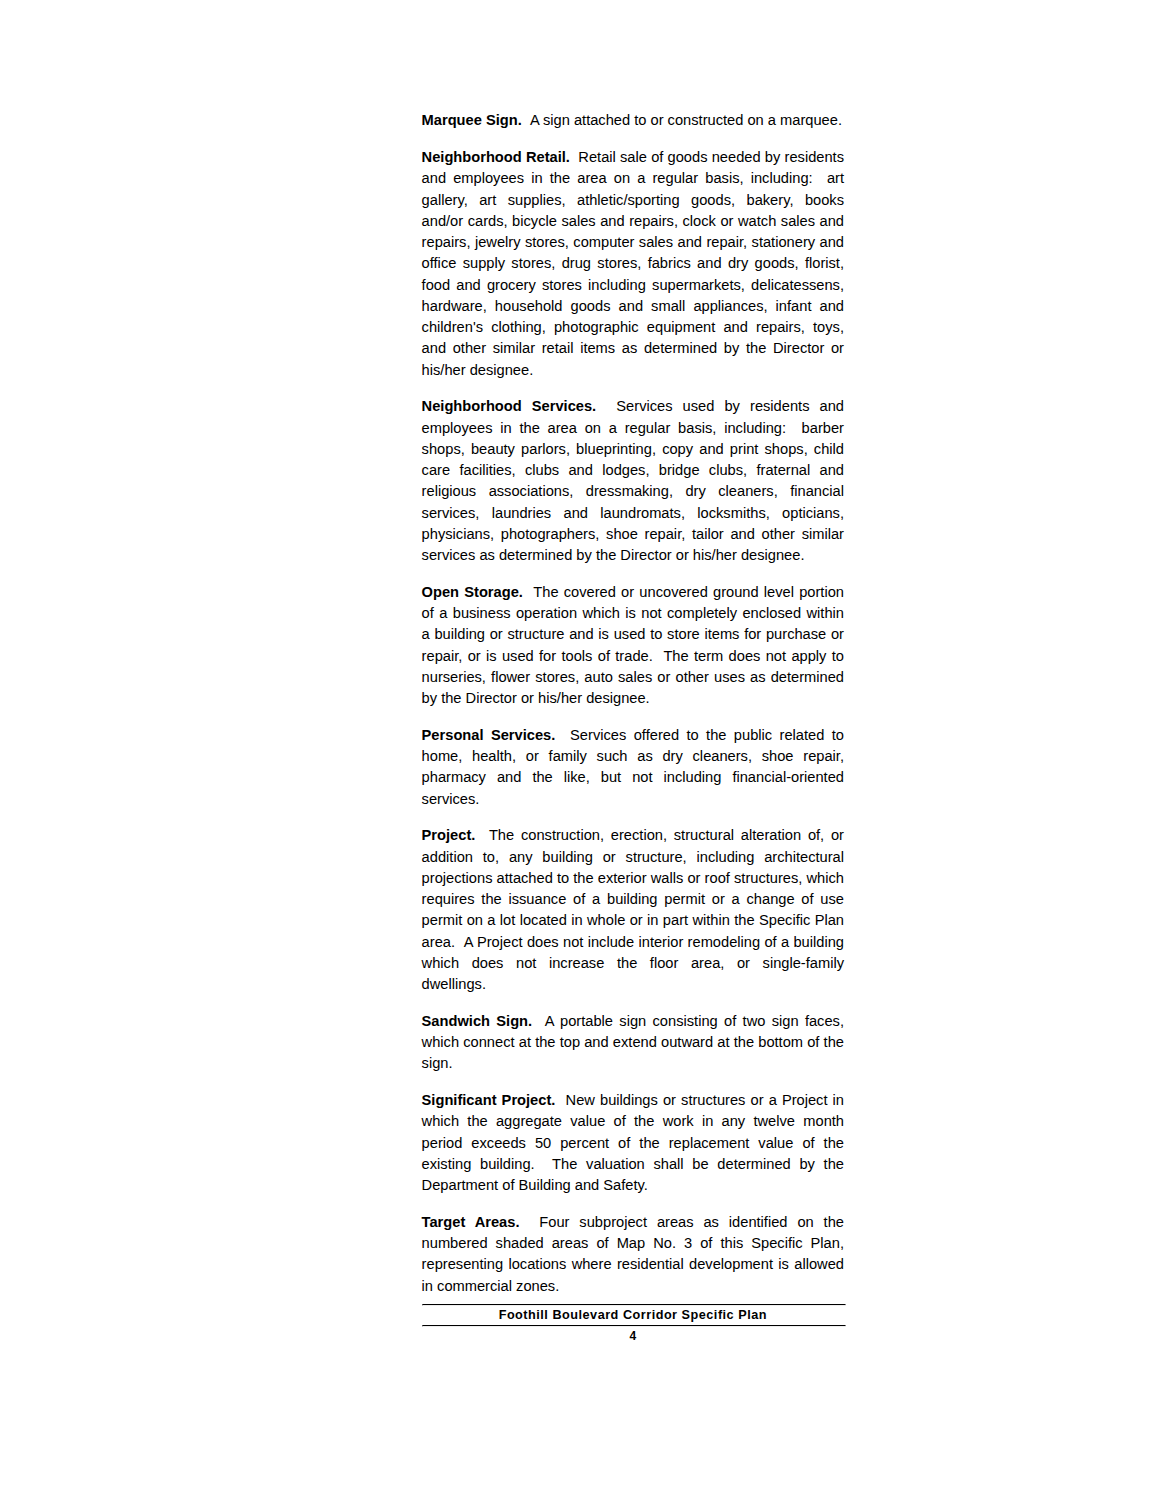Marquee Sign. A sign attached to or constructed on a marquee.
Neighborhood Retail. Retail sale of goods needed by residents and employees in the area on a regular basis, including: art gallery, art supplies, athletic/sporting goods, bakery, books and/or cards, bicycle sales and repairs, clock or watch sales and repairs, jewelry stores, computer sales and repair, stationery and office supply stores, drug stores, fabrics and dry goods, florist, food and grocery stores including supermarkets, delicatessens, hardware, household goods and small appliances, infant and children's clothing, photographic equipment and repairs, toys, and other similar retail items as determined by the Director or his/her designee.
Neighborhood Services. Services used by residents and employees in the area on a regular basis, including: barber shops, beauty parlors, blueprinting, copy and print shops, child care facilities, clubs and lodges, bridge clubs, fraternal and religious associations, dressmaking, dry cleaners, financial services, laundries and laundromats, locksmiths, opticians, physicians, photographers, shoe repair, tailor and other similar services as determined by the Director or his/her designee.
Open Storage. The covered or uncovered ground level portion of a business operation which is not completely enclosed within a building or structure and is used to store items for purchase or repair, or is used for tools of trade. The term does not apply to nurseries, flower stores, auto sales or other uses as determined by the Director or his/her designee.
Personal Services. Services offered to the public related to home, health, or family such as dry cleaners, shoe repair, pharmacy and the like, but not including financial-oriented services.
Project. The construction, erection, structural alteration of, or addition to, any building or structure, including architectural projections attached to the exterior walls or roof structures, which requires the issuance of a building permit or a change of use permit on a lot located in whole or in part within the Specific Plan area. A Project does not include interior remodeling of a building which does not increase the floor area, or single-family dwellings.
Sandwich Sign. A portable sign consisting of two sign faces, which connect at the top and extend outward at the bottom of the sign.
Significant Project. New buildings or structures or a Project in which the aggregate value of the work in any twelve month period exceeds 50 percent of the replacement value of the existing building. The valuation shall be determined by the Department of Building and Safety.
Target Areas. Four subproject areas as identified on the numbered shaded areas of Map No. 3 of this Specific Plan, representing locations where residential development is allowed in commercial zones.
Foothill Boulevard Corridor Specific Plan
4